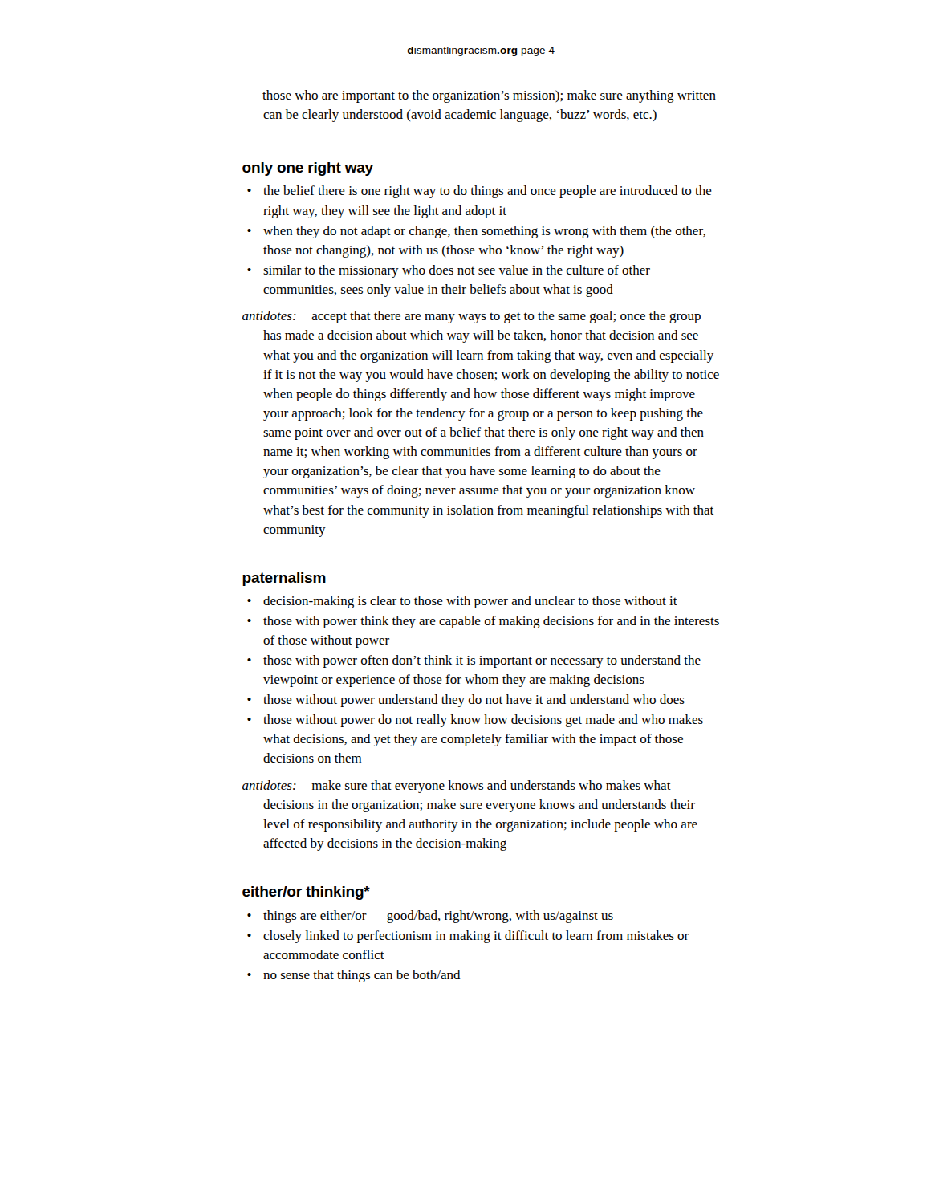dismantlingracism.org page 4
those who are important to the organization’s mission); make sure anything written can be clearly understood (avoid academic language, ‘buzz’ words, etc.)
only one right way
the belief there is one right way to do things and once people are introduced to the right way, they will see the light and adopt it
when they do not adapt or change, then something is wrong with them (the other, those not changing), not with us (those who ‘know’ the right way)
similar to the missionary who does not see value in the culture of other communities, sees only value in their beliefs about what is good
antidotes: accept that there are many ways to get to the same goal; once the group has made a decision about which way will be taken, honor that decision and see what you and the organization will learn from taking that way, even and especially if it is not the way you would have chosen; work on developing the ability to notice when people do things differently and how those different ways might improve your approach; look for the tendency for a group or a person to keep pushing the same point over and over out of a belief that there is only one right way and then name it; when working with communities from a different culture than yours or your organization’s, be clear that you have some learning to do about the communities’ ways of doing; never assume that you or your organization know what’s best for the community in isolation from meaningful relationships with that community
paternalism
decision-making is clear to those with power and unclear to those without it
those with power think they are capable of making decisions for and in the interests of those without power
those with power often don’t think it is important or necessary to understand the viewpoint or experience of those for whom they are making decisions
those without power understand they do not have it and understand who does
those without power do not really know how decisions get made and who makes what decisions, and yet they are completely familiar with the impact of those decisions on them
antidotes: make sure that everyone knows and understands who makes what decisions in the organization; make sure everyone knows and understands their level of responsibility and authority in the organization; include people who are affected by decisions in the decision-making
either/or thinking*
things are either/or — good/bad, right/wrong, with us/against us
closely linked to perfectionism in making it difficult to learn from mistakes or accommodate conflict
no sense that things can be both/and